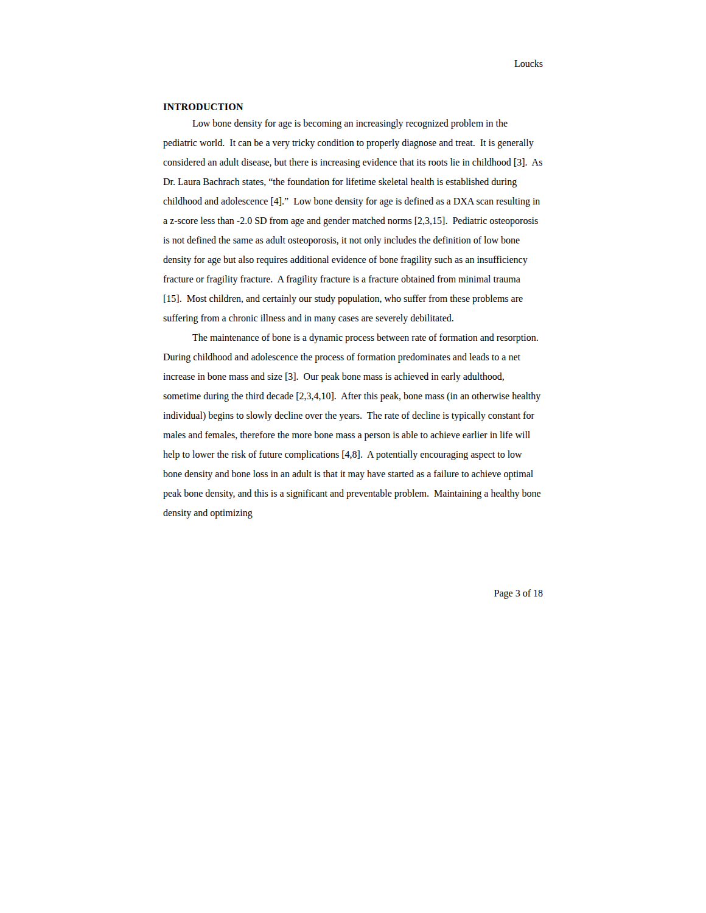Loucks
INTRODUCTION
Low bone density for age is becoming an increasingly recognized problem in the pediatric world. It can be a very tricky condition to properly diagnose and treat. It is generally considered an adult disease, but there is increasing evidence that its roots lie in childhood [3]. As Dr. Laura Bachrach states, “the foundation for lifetime skeletal health is established during childhood and adolescence [4].” Low bone density for age is defined as a DXA scan resulting in a z-score less than -2.0 SD from age and gender matched norms [2,3,15]. Pediatric osteoporosis is not defined the same as adult osteoporosis, it not only includes the definition of low bone density for age but also requires additional evidence of bone fragility such as an insufficiency fracture or fragility fracture. A fragility fracture is a fracture obtained from minimal trauma [15]. Most children, and certainly our study population, who suffer from these problems are suffering from a chronic illness and in many cases are severely debilitated.
The maintenance of bone is a dynamic process between rate of formation and resorption. During childhood and adolescence the process of formation predominates and leads to a net increase in bone mass and size [3]. Our peak bone mass is achieved in early adulthood, sometime during the third decade [2,3,4,10]. After this peak, bone mass (in an otherwise healthy individual) begins to slowly decline over the years. The rate of decline is typically constant for males and females, therefore the more bone mass a person is able to achieve earlier in life will help to lower the risk of future complications [4,8]. A potentially encouraging aspect to low bone density and bone loss in an adult is that it may have started as a failure to achieve optimal peak bone density, and this is a significant and preventable problem. Maintaining a healthy bone density and optimizing
Page 3 of 18